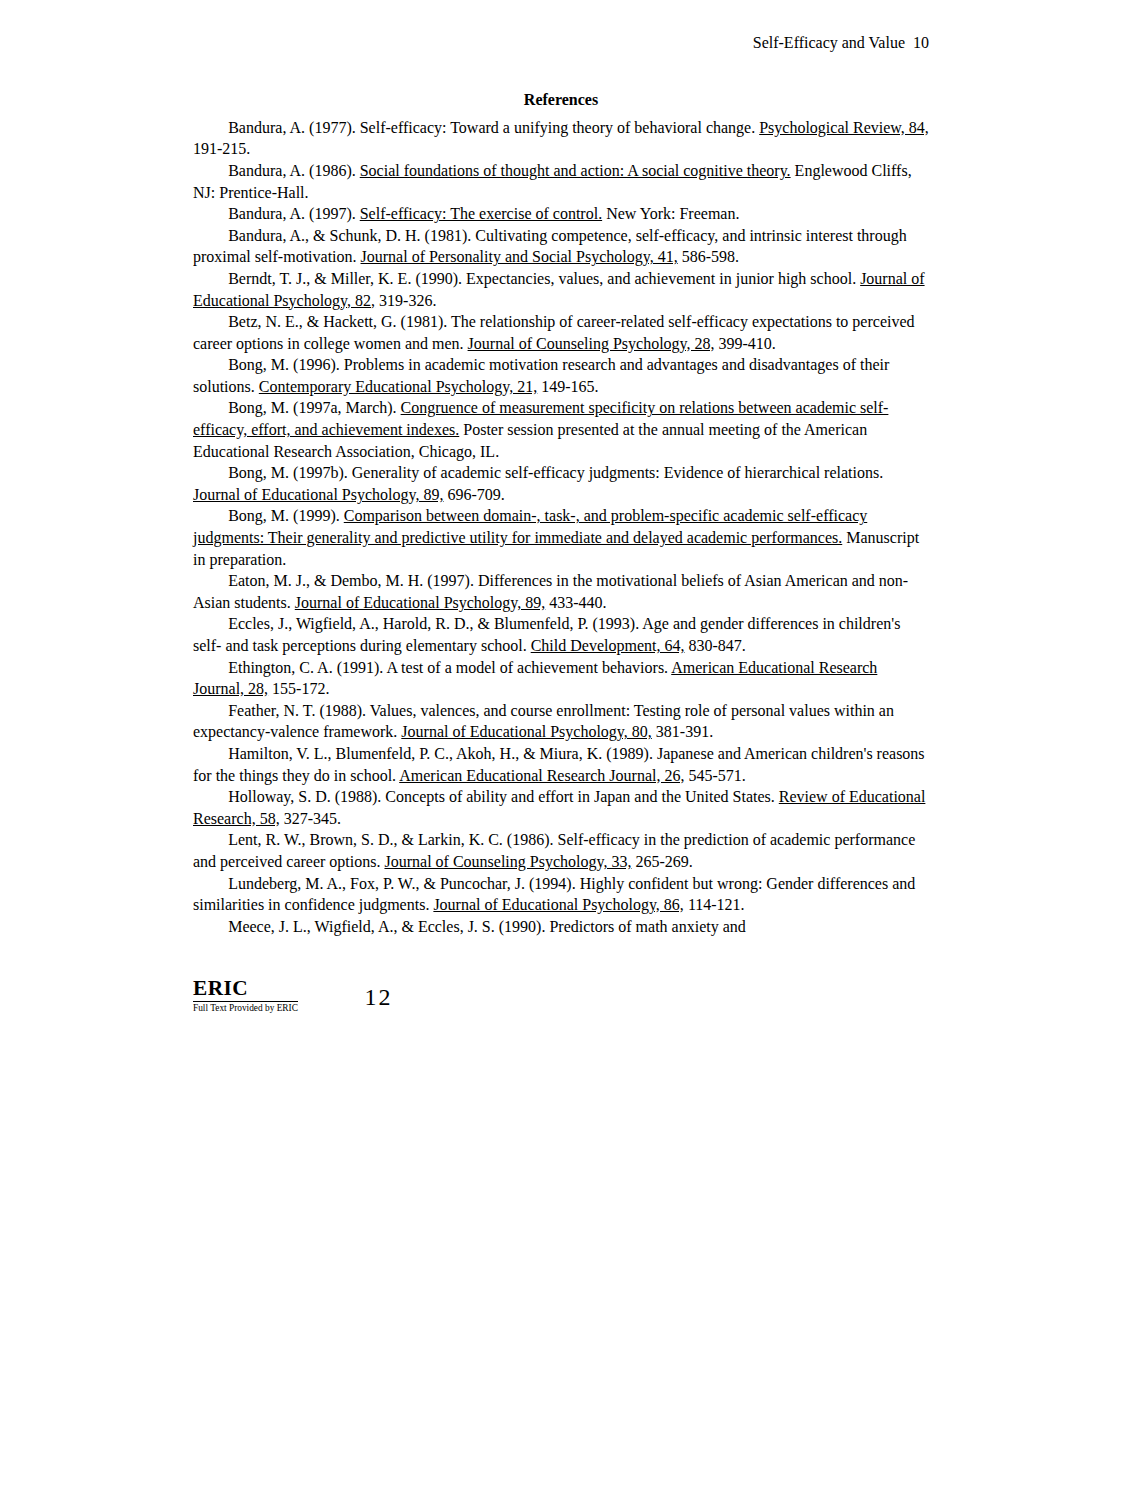Self-Efficacy and Value 10
References
Bandura, A. (1977). Self-efficacy: Toward a unifying theory of behavioral change. Psychological Review, 84, 191-215.
Bandura, A. (1986). Social foundations of thought and action: A social cognitive theory. Englewood Cliffs, NJ: Prentice-Hall.
Bandura, A. (1997). Self-efficacy: The exercise of control. New York: Freeman.
Bandura, A., & Schunk, D. H. (1981). Cultivating competence, self-efficacy, and intrinsic interest through proximal self-motivation. Journal of Personality and Social Psychology, 41, 586-598.
Berndt, T. J., & Miller, K. E. (1990). Expectancies, values, and achievement in junior high school. Journal of Educational Psychology, 82, 319-326.
Betz, N. E., & Hackett, G. (1981). The relationship of career-related self-efficacy expectations to perceived career options in college women and men. Journal of Counseling Psychology, 28, 399-410.
Bong, M. (1996). Problems in academic motivation research and advantages and disadvantages of their solutions. Contemporary Educational Psychology, 21, 149-165.
Bong, M. (1997a, March). Congruence of measurement specificity on relations between academic self-efficacy, effort, and achievement indexes. Poster session presented at the annual meeting of the American Educational Research Association, Chicago, IL.
Bong, M. (1997b). Generality of academic self-efficacy judgments: Evidence of hierarchical relations. Journal of Educational Psychology, 89, 696-709.
Bong, M. (1999). Comparison between domain-, task-, and problem-specific academic self-efficacy judgments: Their generality and predictive utility for immediate and delayed academic performances. Manuscript in preparation.
Eaton, M. J., & Dembo, M. H. (1997). Differences in the motivational beliefs of Asian American and non-Asian students. Journal of Educational Psychology, 89, 433-440.
Eccles, J., Wigfield, A., Harold, R. D., & Blumenfeld, P. (1993). Age and gender differences in children's self- and task perceptions during elementary school. Child Development, 64, 830-847.
Ethington, C. A. (1991). A test of a model of achievement behaviors. American Educational Research Journal, 28, 155-172.
Feather, N. T. (1988). Values, valences, and course enrollment: Testing role of personal values within an expectancy-valence framework. Journal of Educational Psychology, 80, 381-391.
Hamilton, V. L., Blumenfeld, P. C., Akoh, H., & Miura, K. (1989). Japanese and American children's reasons for the things they do in school. American Educational Research Journal, 26, 545-571.
Holloway, S. D. (1988). Concepts of ability and effort in Japan and the United States. Review of Educational Research, 58, 327-345.
Lent, R. W., Brown, S. D., & Larkin, K. C. (1986). Self-efficacy in the prediction of academic performance and perceived career options. Journal of Counseling Psychology, 33, 265-269.
Lundeberg, M. A., Fox, P. W., & Puncochar, J. (1994). Highly confident but wrong: Gender differences and similarities in confidence judgments. Journal of Educational Psychology, 86, 114-121.
Meece, J. L., Wigfield, A., & Eccles, J. S. (1990). Predictors of math anxiety and
ERIC Full Text Provided by ERIC 12